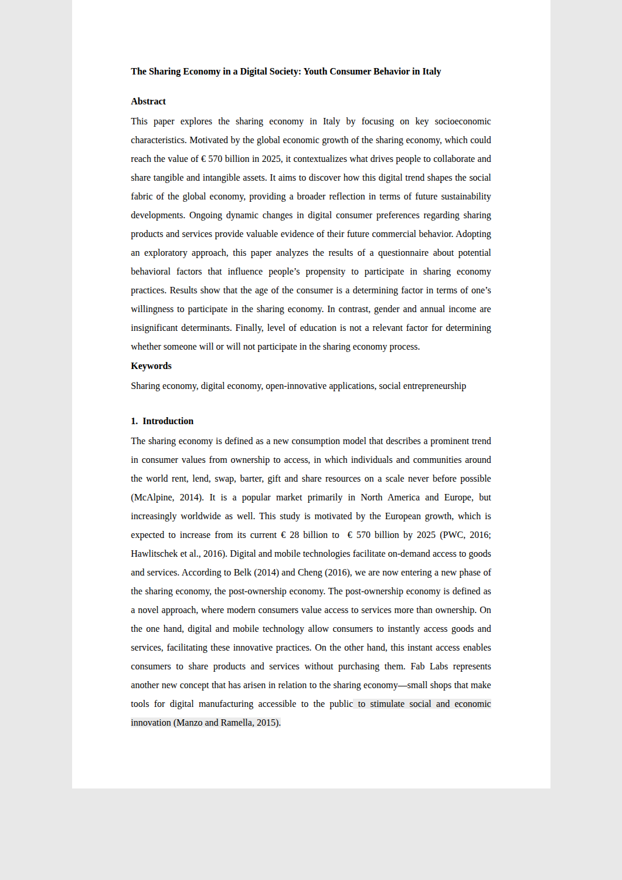The Sharing Economy in a Digital Society: Youth Consumer Behavior in Italy
Abstract
This paper explores the sharing economy in Italy by focusing on key socioeconomic characteristics. Motivated by the global economic growth of the sharing economy, which could reach the value of € 570 billion in 2025, it contextualizes what drives people to collaborate and share tangible and intangible assets. It aims to discover how this digital trend shapes the social fabric of the global economy, providing a broader reflection in terms of future sustainability developments. Ongoing dynamic changes in digital consumer preferences regarding sharing products and services provide valuable evidence of their future commercial behavior. Adopting an exploratory approach, this paper analyzes the results of a questionnaire about potential behavioral factors that influence people’s propensity to participate in sharing economy practices. Results show that the age of the consumer is a determining factor in terms of one’s willingness to participate in the sharing economy. In contrast, gender and annual income are insignificant determinants. Finally, level of education is not a relevant factor for determining whether someone will or will not participate in the sharing economy process.
Keywords
Sharing economy, digital economy, open-innovative applications, social entrepreneurship
1. Introduction
The sharing economy is defined as a new consumption model that describes a prominent trend in consumer values from ownership to access, in which individuals and communities around the world rent, lend, swap, barter, gift and share resources on a scale never before possible (McAlpine, 2014). It is a popular market primarily in North America and Europe, but increasingly worldwide as well. This study is motivated by the European growth, which is expected to increase from its current € 28 billion to € 570 billion by 2025 (PWC, 2016; Hawlitschek et al., 2016). Digital and mobile technologies facilitate on-demand access to goods and services. According to Belk (2014) and Cheng (2016), we are now entering a new phase of the sharing economy, the post-ownership economy. The post-ownership economy is defined as a novel approach, where modern consumers value access to services more than ownership. On the one hand, digital and mobile technology allow consumers to instantly access goods and services, facilitating these innovative practices. On the other hand, this instant access enables consumers to share products and services without purchasing them. Fab Labs represents another new concept that has arisen in relation to the sharing economy—small shops that make tools for digital manufacturing accessible to the public to stimulate social and economic innovation (Manzo and Ramella, 2015).